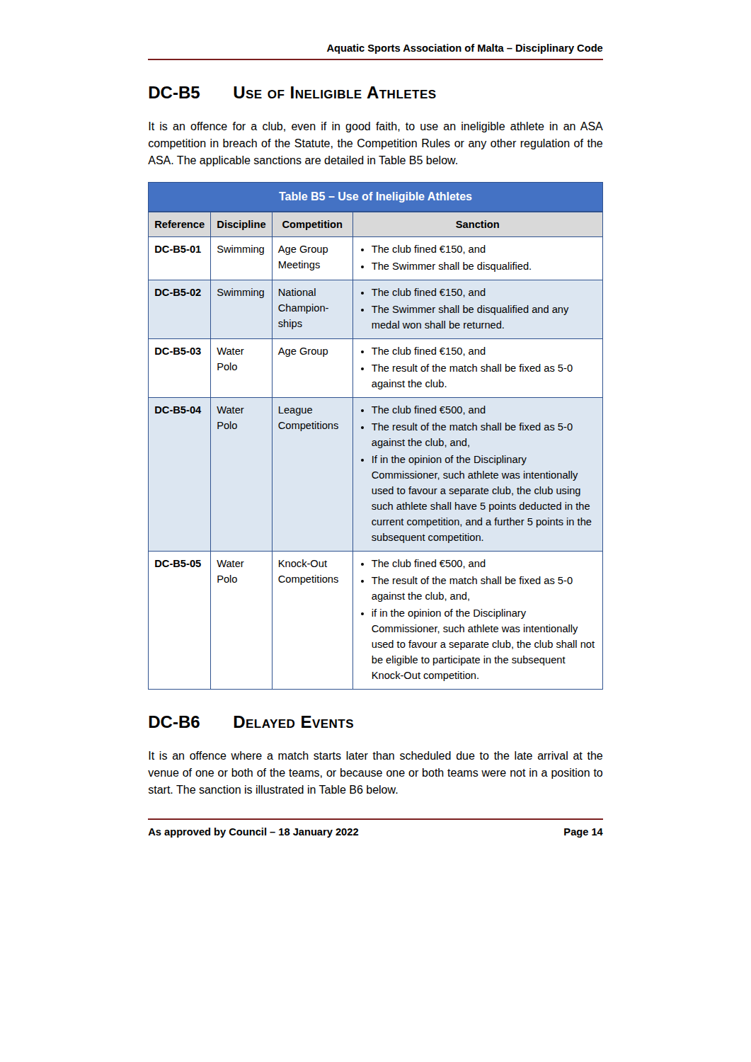Aquatic Sports Association of Malta – Disciplinary Code
DC-B5 Use of Ineligible Athletes
It is an offence for a club, even if in good faith, to use an ineligible athlete in an ASA competition in breach of the Statute, the Competition Rules or any other regulation of the ASA. The applicable sanctions are detailed in Table B5 below.
Table B5 – Use of Ineligible Athletes
| Reference | Discipline | Competition | Sanction |
| --- | --- | --- | --- |
| DC-B5-01 | Swimming | Age Group Meetings | The club fined €150, and The Swimmer shall be disqualified. |
| DC-B5-02 | Swimming | National Champion-ships | The club fined €150, and The Swimmer shall be disqualified and any medal won shall be returned. |
| DC-B5-03 | Water Polo | Age Group | The club fined €150, and The result of the match shall be fixed as 5-0 against the club. |
| DC-B5-04 | Water Polo | League Competitions | The club fined €500, and The result of the match shall be fixed as 5-0 against the club, and, If in the opinion of the Disciplinary Commissioner, such athlete was intentionally used to favour a separate club, the club using such athlete shall have 5 points deducted in the current competition, and a further 5 points in the subsequent competition. |
| DC-B5-05 | Water Polo | Knock-Out Competitions | The club fined €500, and The result of the match shall be fixed as 5-0 against the club, and, if in the opinion of the Disciplinary Commissioner, such athlete was intentionally used to favour a separate club, the club shall not be eligible to participate in the subsequent Knock-Out competition. |
DC-B6 Delayed Events
It is an offence where a match starts later than scheduled due to the late arrival at the venue of one or both of the teams, or because one or both teams were not in a position to start. The sanction is illustrated in Table B6 below.
As approved by Council – 18 January 2022 Page 14